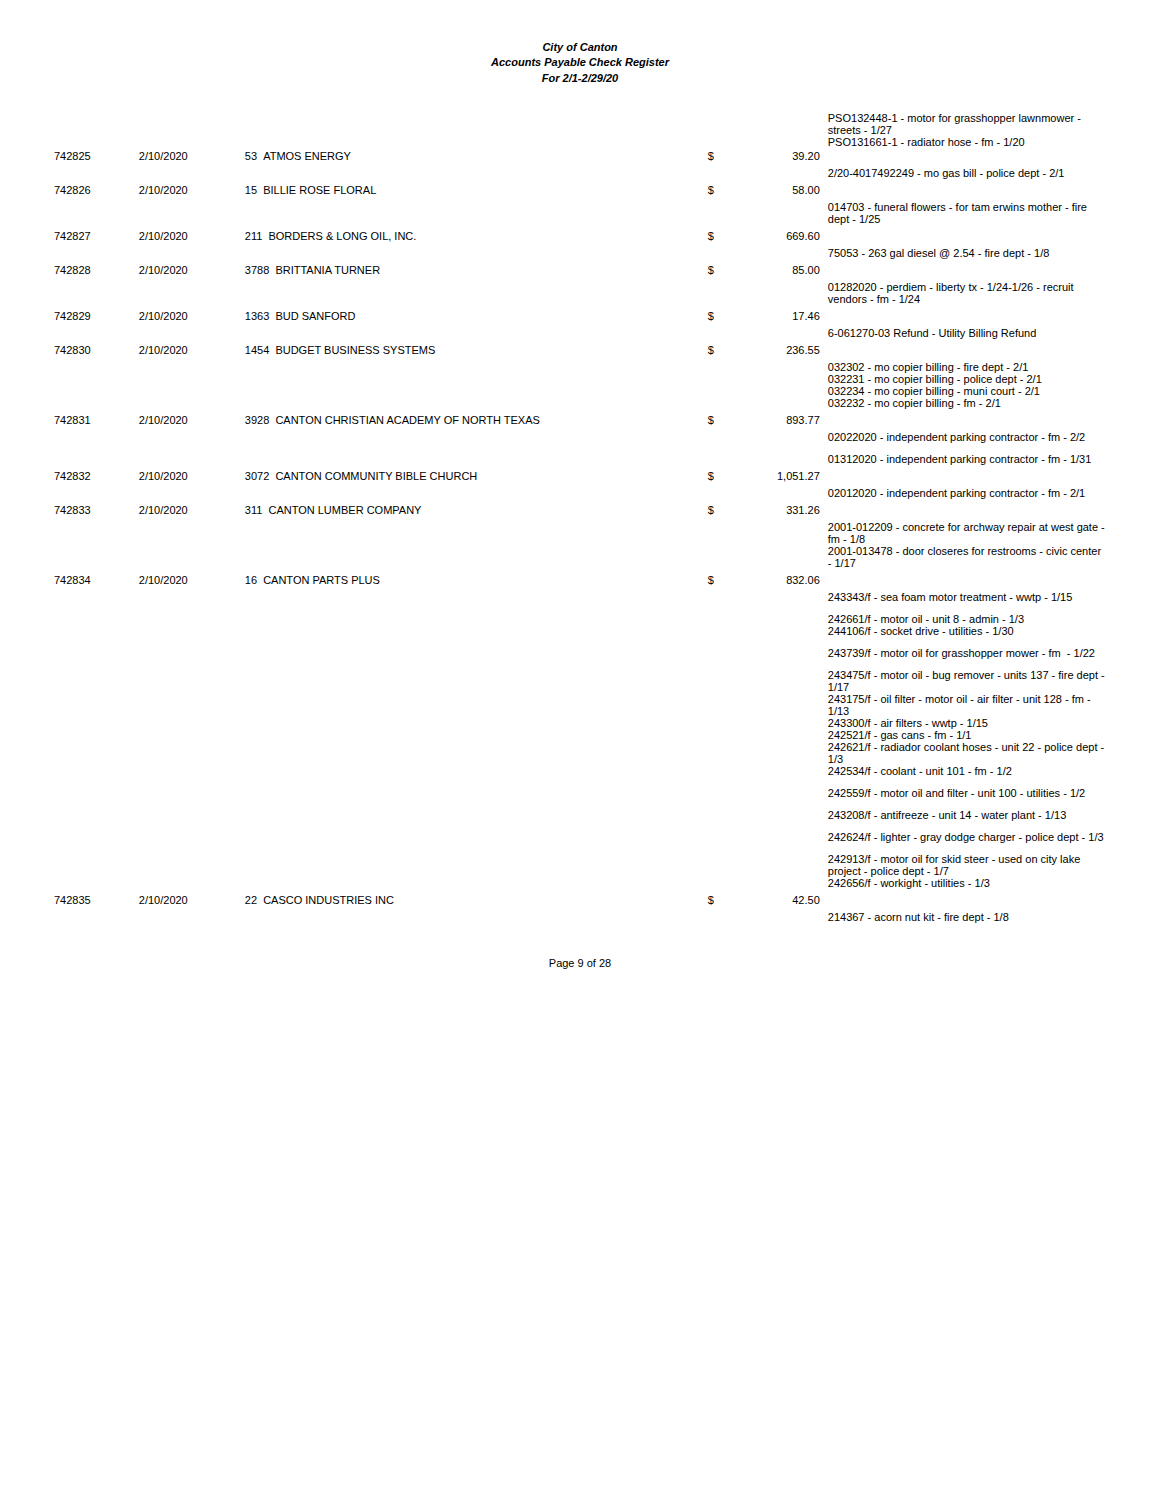City of Canton
Accounts Payable Check Register
For 2/1-2/29/20
| | | | | | PSO132448-1 - motor for grasshopper lawnmower - streets - 1/27 PSO131661-1 - radiator hose - fm - 1/20 |
| 742825 | 2/10/2020 | 53 ATMOS ENERGY | $ | 39.20 | |
| | 2/20-4017492249 - mo gas bill - police dept - 2/1 |
| 742826 | 2/10/2020 | 15 BILLIE ROSE FLORAL | $ | 58.00 | |
| | 014703 - funeral flowers - for tam erwins mother - fire dept - 1/25 |
| 742827 | 2/10/2020 | 211 BORDERS & LONG OIL, INC. | $ | 669.60 | |
| | 75053 - 263 gal diesel @ 2.54 - fire dept - 1/8 |
| 742828 | 2/10/2020 | 3788 BRITTANIA TURNER | $ | 85.00 | |
| | 01282020 - perdiem - liberty tx - 1/24-1/26 - recruit vendors - fm - 1/24 |
| 742829 | 2/10/2020 | 1363 BUD SANFORD | $ | 17.46 | |
| | 6-061270-03 Refund - Utility Billing Refund |
| 742830 | 2/10/2020 | 1454 BUDGET BUSINESS SYSTEMS | $ | 236.55 | |
| | 032302 - mo copier billing - fire dept - 2/1 032231 - mo copier billing - police dept - 2/1 032234 - mo copier billing - muni court - 2/1 032232 - mo copier billing - fm - 2/1 |
| 742831 | 2/10/2020 | 3928 CANTON CHRISTIAN ACADEMY OF NORTH TEXAS | $ | 893.77 | |
| | 02022020 - independent parking contractor - fm - 2/2 01312020 - independent parking contractor - fm - 1/31 |
| 742832 | 2/10/2020 | 3072 CANTON COMMUNITY BIBLE CHURCH | $ | 1,051.27 | |
| | 02012020 - independent parking contractor - fm - 2/1 |
| 742833 | 2/10/2020 | 311 CANTON LUMBER COMPANY | $ | 331.26 | |
| | 2001-012209 - concrete for archway repair at west gate - fm - 1/8 2001-013478 - door closeres for restrooms - civic center - 1/17 |
| 742834 | 2/10/2020 | 16 CANTON PARTS PLUS | $ | 832.06 | |
| | 243343/f - sea foam motor treatment - wwtp - 1/15 242661/f - motor oil - unit 8 - admin - 1/3 244106/f - socket drive - utilities - 1/30 243739/f - motor oil for grasshopper mower - fm - 1/22 243475/f - motor oil - bug remover - units 137 - fire dept - 1/17 243175/f - oil filter - motor oil - air filter - unit 128 - fm - 1/13 243300/f - air filters - wwtp - 1/15 242521/f - gas cans - fm - 1/1 242621/f - radiador coolant hoses - unit 22 - police dept - 1/3 242534/f - coolant - unit 101 - fm - 1/2 242559/f - motor oil and filter - unit 100 - utilities - 1/2 243208/f - antifreeze - unit 14 - water plant - 1/13 242624/f - lighter - gray dodge charger - police dept - 1/3 242913/f - motor oil for skid steer - used on city lake project - police dept - 1/7 242656/f - workight - utilities - 1/3 |
| 742835 | 2/10/2020 | 22 CASCO INDUSTRIES INC | $ | 42.50 | |
| | 214367 - acorn nut kit - fire dept - 1/8 |
Page 9 of 28